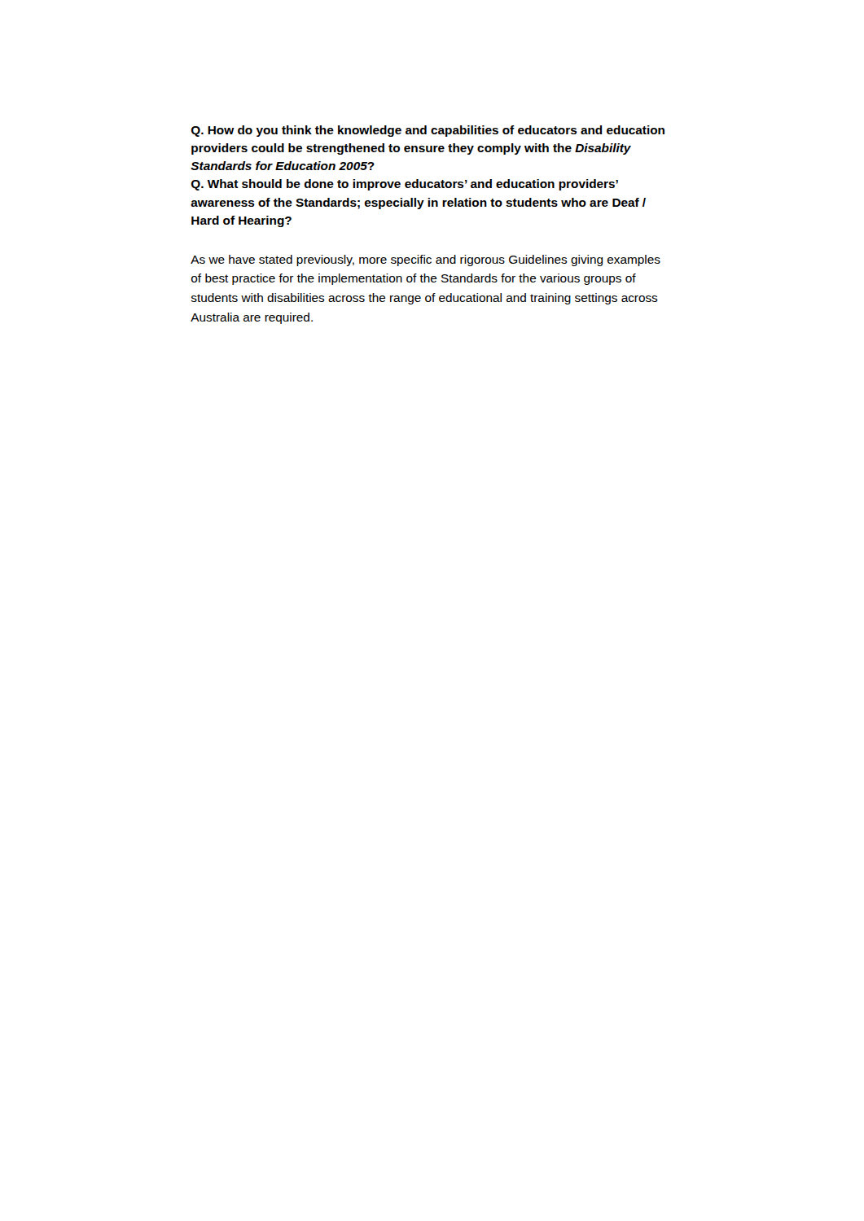Q. How do you think the knowledge and capabilities of educators and education providers could be strengthened to ensure they comply with the Disability Standards for Education 2005?
Q. What should be done to improve educators’ and education providers’ awareness of the Standards; especially in relation to students who are Deaf / Hard of Hearing?
As we have stated previously, more specific and rigorous Guidelines giving examples of best practice for the implementation of the Standards for the various groups of students with disabilities across the range of educational and training settings across Australia are required.